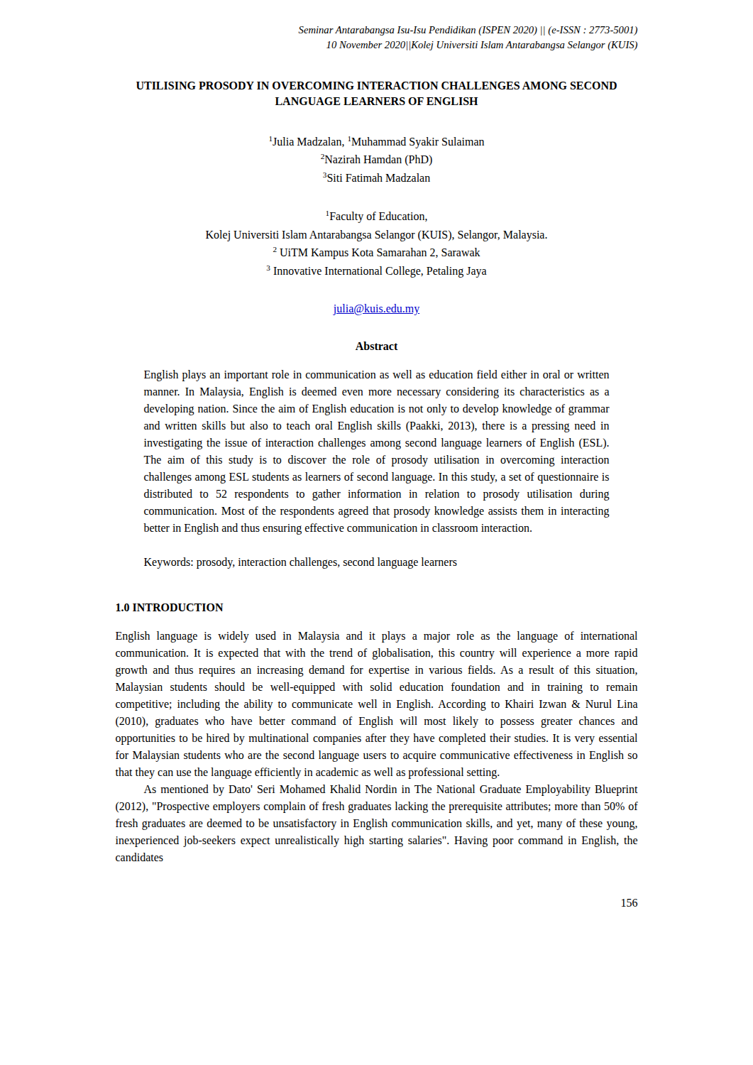Seminar Antarabangsa Isu-Isu Pendidikan (ISPEN 2020) || (e-ISSN : 2773-5001)
10 November 2020||Kolej Universiti Islam Antarabangsa Selangor (KUIS)
Utilising Prosody in Overcoming Interaction Challenges Among Second Language Learners of English
1Julia Madzalan, 1Muhammad Syakir Sulaiman
2Nazirah Hamdan (PhD)
3Siti Fatimah Madzalan
1Faculty of Education,
Kolej Universiti Islam Antarabangsa Selangor (KUIS), Selangor, Malaysia.
2 UiTM Kampus Kota Samarahan 2, Sarawak
3 Innovative International College, Petaling Jaya
julia@kuis.edu.my
Abstract
English plays an important role in communication as well as education field either in oral or written manner. In Malaysia, English is deemed even more necessary considering its characteristics as a developing nation. Since the aim of English education is not only to develop knowledge of grammar and written skills but also to teach oral English skills (Paakki, 2013), there is a pressing need in investigating the issue of interaction challenges among second language learners of English (ESL). The aim of this study is to discover the role of prosody utilisation in overcoming interaction challenges among ESL students as learners of second language. In this study, a set of questionnaire is distributed to 52 respondents to gather information in relation to prosody utilisation during communication. Most of the respondents agreed that prosody knowledge assists them in interacting better in English and thus ensuring effective communication in classroom interaction.
Keywords: prosody, interaction challenges, second language learners
1.0 INTRODUCTION
English language is widely used in Malaysia and it plays a major role as the language of international communication. It is expected that with the trend of globalisation, this country will experience a more rapid growth and thus requires an increasing demand for expertise in various fields. As a result of this situation, Malaysian students should be well-equipped with solid education foundation and in training to remain competitive; including the ability to communicate well in English. According to Khairi Izwan & Nurul Lina (2010), graduates who have better command of English will most likely to possess greater chances and opportunities to be hired by multinational companies after they have completed their studies. It is very essential for Malaysian students who are the second language users to acquire communicative effectiveness in English so that they can use the language efficiently in academic as well as professional setting.
As mentioned by Dato' Seri Mohamed Khalid Nordin in The National Graduate Employability Blueprint (2012), "Prospective employers complain of fresh graduates lacking the prerequisite attributes; more than 50% of fresh graduates are deemed to be unsatisfactory in English communication skills, and yet, many of these young, inexperienced job-seekers expect unrealistically high starting salaries". Having poor command in English, the candidates
156